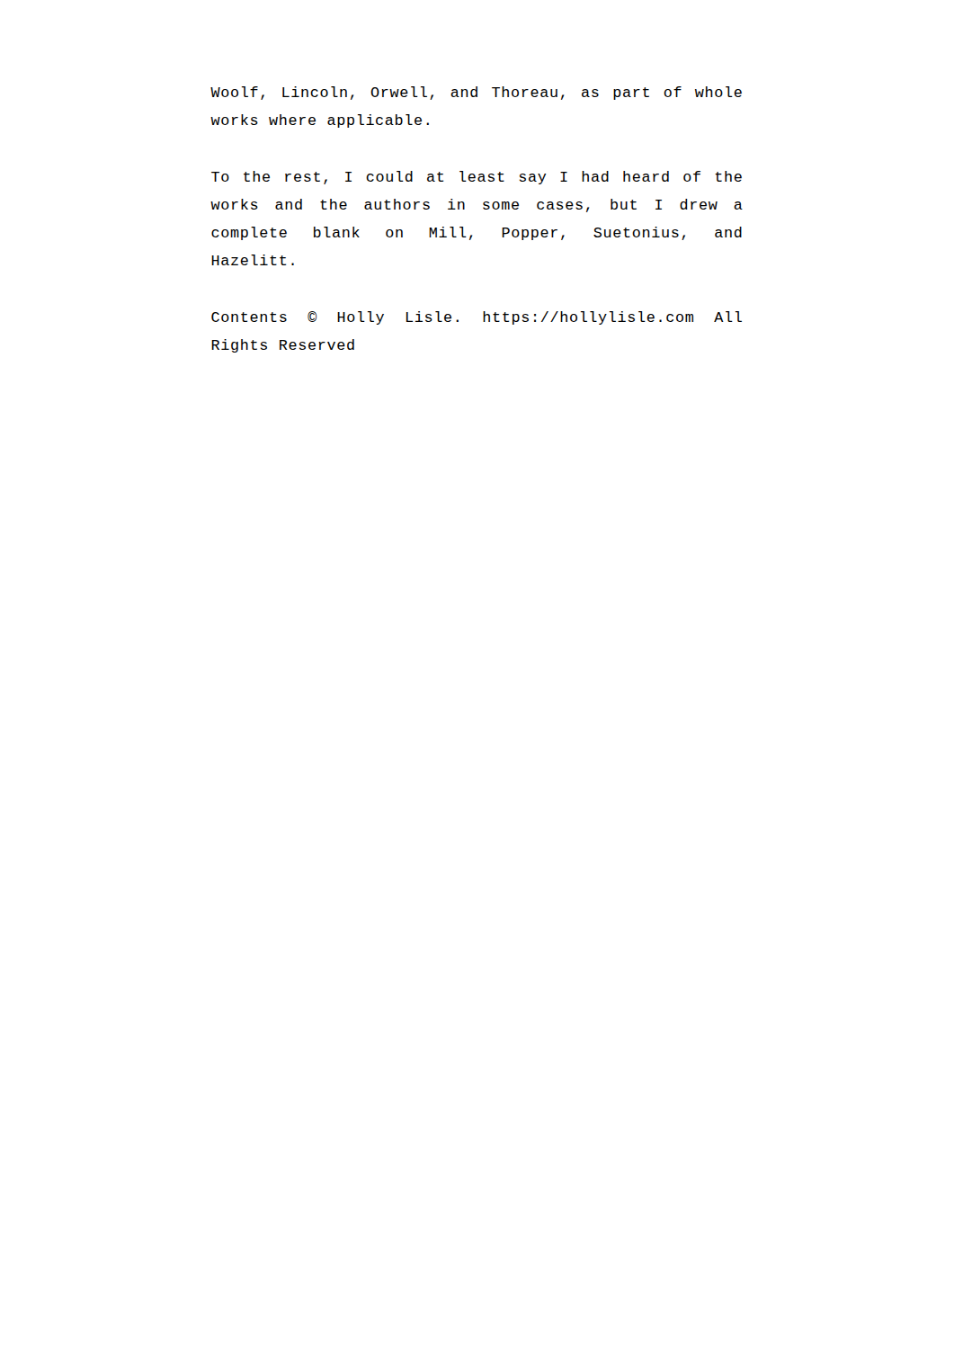Woolf, Lincoln, Orwell, and Thoreau, as part of whole works where applicable.
To the rest, I could at least say I had heard of the works and the authors in some cases, but I drew a complete blank on Mill, Popper, Suetonius, and Hazelitt.
Contents © Holly Lisle. https://hollylisle.com All Rights Reserved